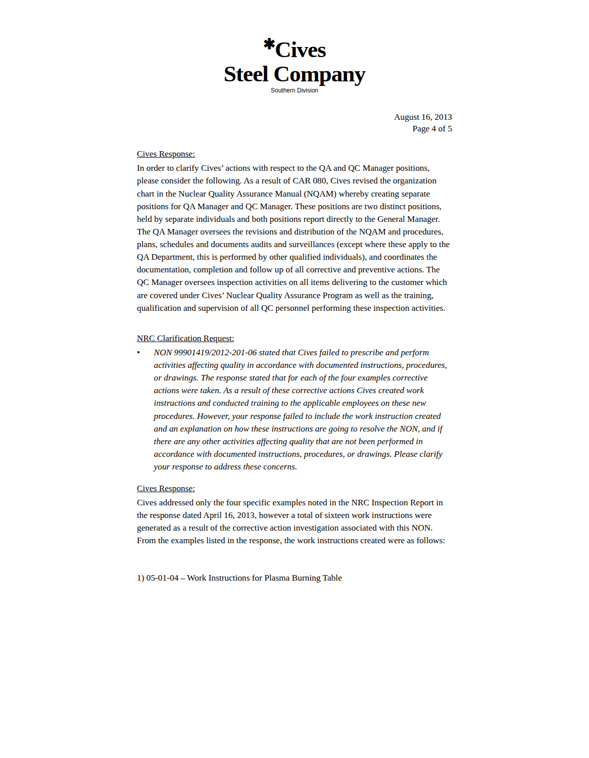✱Cives
Steel Company
Southern Division
August 16, 2013
Page 4 of 5
Cives Response:
In order to clarify Cives’ actions with respect to the QA and QC Manager positions, please consider the following. As a result of CAR 080, Cives revised the organization chart in the Nuclear Quality Assurance Manual (NQAM) whereby creating separate positions for QA Manager and QC Manager. These positions are two distinct positions, held by separate individuals and both positions report directly to the General Manager. The QA Manager oversees the revisions and distribution of the NQAM and procedures, plans, schedules and documents audits and surveillances (except where these apply to the QA Department, this is performed by other qualified individuals), and coordinates the documentation, completion and follow up of all corrective and preventive actions. The QC Manager oversees inspection activities on all items delivering to the customer which are covered under Cives’ Nuclear Quality Assurance Program as well as the training, qualification and supervision of all QC personnel performing these inspection activities.
NRC Clarification Request:
•
NON 99901419/2012-201-06 stated that Cives failed to prescribe and perform activities affecting quality in accordance with documented instructions, procedures, or drawings. The response stated that for each of the four examples corrective actions were taken. As a result of these corrective actions Cives created work instructions and conducted training to the applicable employees on these new procedures. However, your response failed to include the work instruction created and an explanation on how these instructions are going to resolve the NON, and if there are any other activities affecting quality that are not been performed in accordance with documented instructions, procedures, or drawings. Please clarify your response to address these concerns.
Cives Response:
Cives addressed only the four specific examples noted in the NRC Inspection Report in the response dated April 16, 2013, however a total of sixteen work instructions were generated as a result of the corrective action investigation associated with this NON. From the examples listed in the response, the work instructions created were as follows:
1) 05-01-04 – Work Instructions for Plasma Burning Table